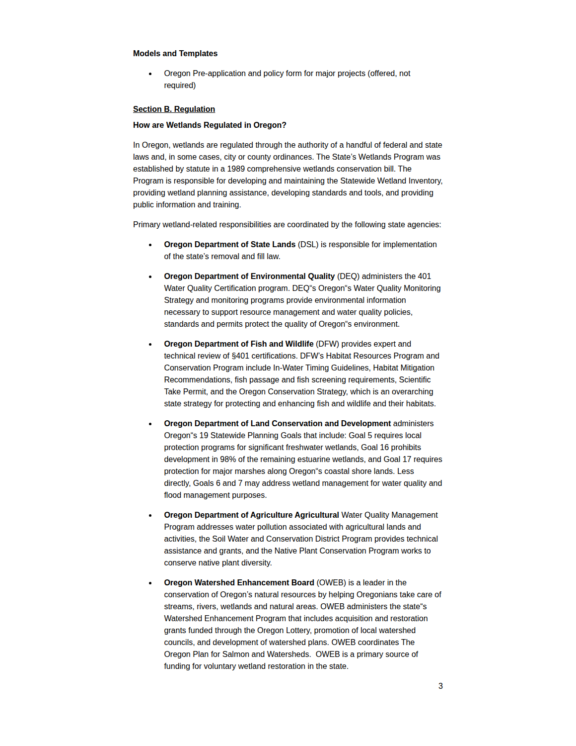Models and Templates
Oregon Pre-application and policy form for major projects (offered, not required)
Section B. Regulation
How are Wetlands Regulated in Oregon?
In Oregon, wetlands are regulated through the authority of a handful of federal and state laws and, in some cases, city or county ordinances. The State’s Wetlands Program was established by statute in a 1989 comprehensive wetlands conservation bill. The Program is responsible for developing and maintaining the Statewide Wetland Inventory, providing wetland planning assistance, developing standards and tools, and providing public information and training.
Primary wetland-related responsibilities are coordinated by the following state agencies:
Oregon Department of State Lands (DSL) is responsible for implementation of the state’s removal and fill law.
Oregon Department of Environmental Quality (DEQ) administers the 401 Water Quality Certification program. DEQ“s Oregon“s Water Quality Monitoring Strategy and monitoring programs provide environmental information necessary to support resource management and water quality policies, standards and permits protect the quality of Oregon“s environment.
Oregon Department of Fish and Wildlife (DFW) provides expert and technical review of §401 certifications. DFW’s Habitat Resources Program and Conservation Program include In-Water Timing Guidelines, Habitat Mitigation Recommendations, fish passage and fish screening requirements, Scientific Take Permit, and the Oregon Conservation Strategy, which is an overarching state strategy for protecting and enhancing fish and wildlife and their habitats.
Oregon Department of Land Conservation and Development administers Oregon“s 19 Statewide Planning Goals that include: Goal 5 requires local protection programs for significant freshwater wetlands, Goal 16 prohibits development in 98% of the remaining estuarine wetlands, and Goal 17 requires protection for major marshes along Oregon“s coastal shore lands. Less directly, Goals 6 and 7 may address wetland management for water quality and flood management purposes.
Oregon Department of Agriculture Agricultural Water Quality Management Program addresses water pollution associated with agricultural lands and activities, the Soil Water and Conservation District Program provides technical assistance and grants, and the Native Plant Conservation Program works to conserve native plant diversity.
Oregon Watershed Enhancement Board (OWEB) is a leader in the conservation of Oregon’s natural resources by helping Oregonians take care of streams, rivers, wetlands and natural areas. OWEB administers the state“s Watershed Enhancement Program that includes acquisition and restoration grants funded through the Oregon Lottery, promotion of local watershed councils, and development of watershed plans. OWEB coordinates The Oregon Plan for Salmon and Watersheds. OWEB is a primary source of funding for voluntary wetland restoration in the state.
3